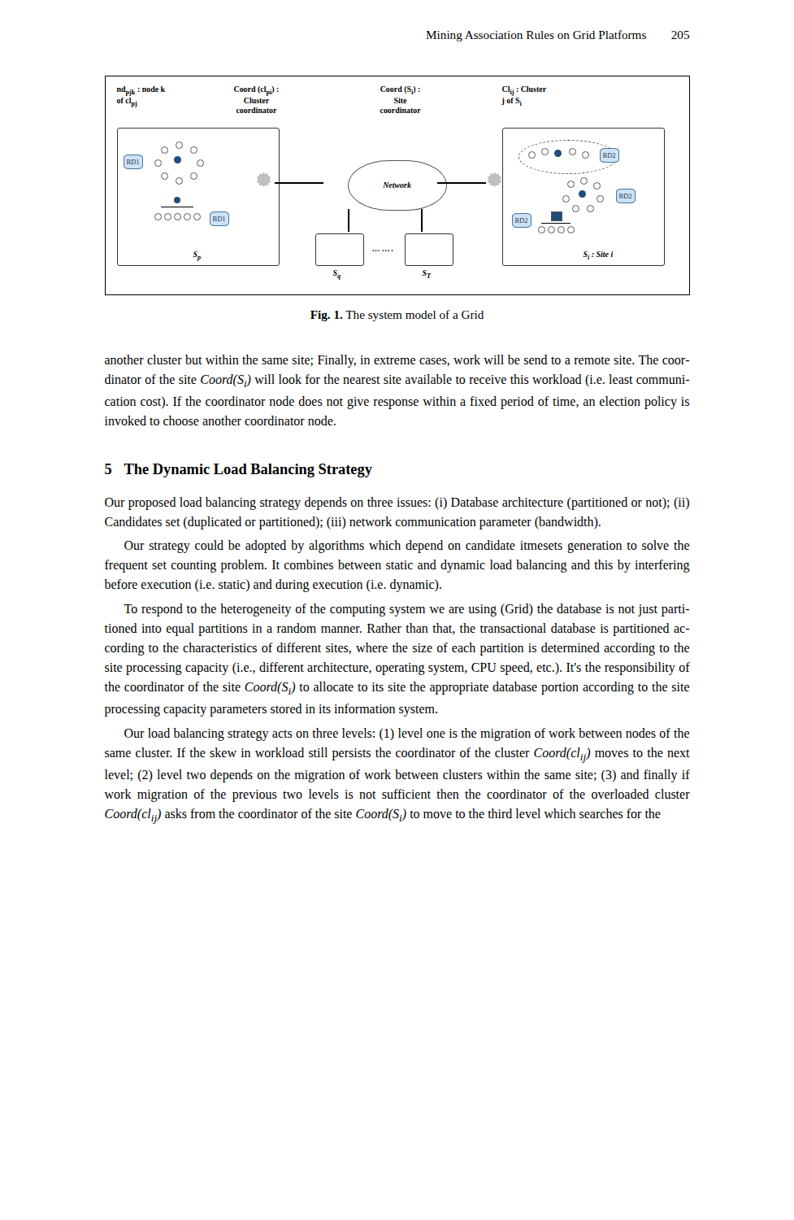Mining Association Rules on Grid Platforms 205
ndpjk : node k
of clpj
Coord (clpi) :
Cluster
coordinator
Coord (Si) :
Site
coordinator
Clij : Cluster
j of Si
Sp
BD1
BD1
Network
Si : Site i
BD2
BD2
BD2
Sq
ST
…….
Fig. 1. The system model of a Grid
another cluster but within the same site; Finally, in extreme cases, work will be send to a remote site. The coordinator of the site Coord(Si) will look for the nearest site available to receive this workload (i.e. least communication cost). If the coordinator node does not give response within a fixed period of time, an election policy is invoked to choose another coordinator node.
5 The Dynamic Load Balancing Strategy
Our proposed load balancing strategy depends on three issues: (i) Database architecture (partitioned or not); (ii) Candidates set (duplicated or partitioned); (iii) network communication parameter (bandwidth).
Our strategy could be adopted by algorithms which depend on candidate itmesets generation to solve the frequent set counting problem. It combines between static and dynamic load balancing and this by interfering before execution (i.e. static) and during execution (i.e. dynamic).
To respond to the heterogeneity of the computing system we are using (Grid) the database is not just partitioned into equal partitions in a random manner. Rather than that, the transactional database is partitioned according to the characteristics of different sites, where the size of each partition is determined according to the site processing capacity (i.e., different architecture, operating system, CPU speed, etc.). It's the responsibility of the coordinator of the site Coord(Si) to allocate to its site the appropriate database portion according to the site processing capacity parameters stored in its information system.
Our load balancing strategy acts on three levels: (1) level one is the migration of work between nodes of the same cluster. If the skew in workload still persists the coordinator of the cluster Coord(clij) moves to the next level; (2) level two depends on the migration of work between clusters within the same site; (3) and finally if work migration of the previous two levels is not sufficient then the coordinator of the overloaded cluster Coord(clij) asks from the coordinator of the site Coord(Si) to move to the third level which searches for the